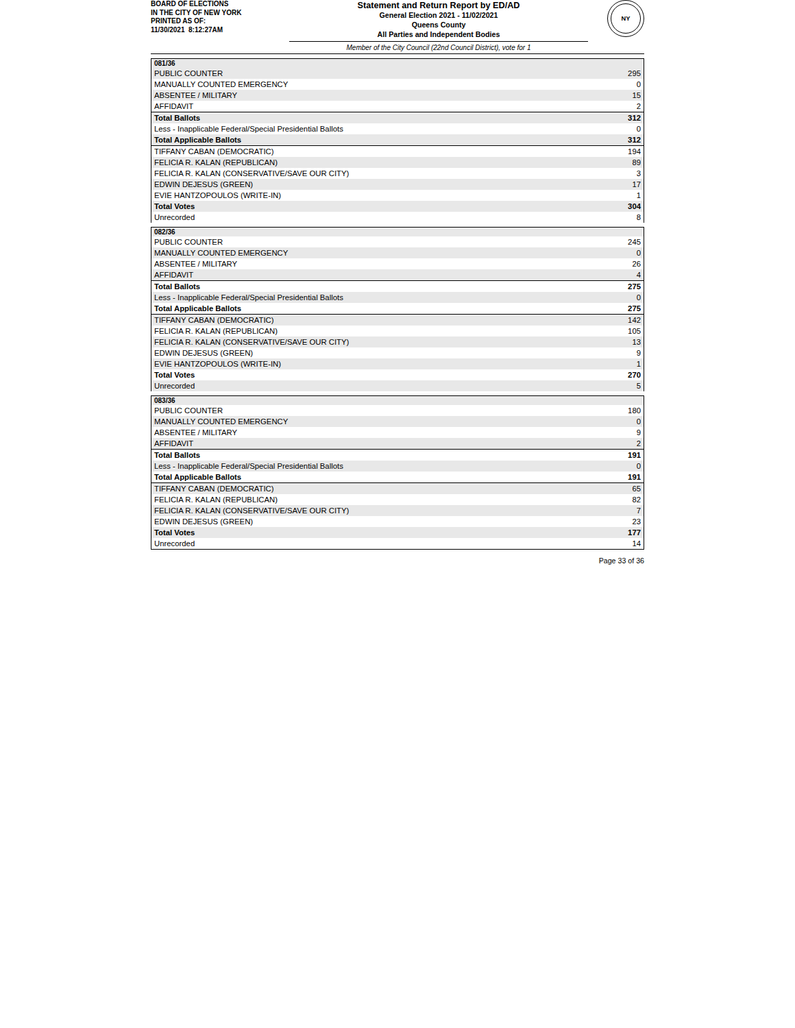BOARD OF ELECTIONS
IN THE CITY OF NEW YORK
PRINTED AS OF:
11/30/2021 8:12:27AM
Statement and Return Report by ED/AD
General Election 2021 - 11/02/2021
Queens County
All Parties and Independent Bodies
Member of the City Council (22nd Council District), vote for 1
081/36
| PUBLIC COUNTER | 295 |
| MANUALLY COUNTED EMERGENCY | 0 |
| ABSENTEE / MILITARY | 15 |
| AFFIDAVIT | 2 |
| Total Ballots | 312 |
| Less - Inapplicable Federal/Special Presidential Ballots | 0 |
| Total Applicable Ballots | 312 |
| TIFFANY CABAN (DEMOCRATIC) | 194 |
| FELICIA R. KALAN (REPUBLICAN) | 89 |
| FELICIA R. KALAN (CONSERVATIVE/SAVE OUR CITY) | 3 |
| EDWIN DEJESUS (GREEN) | 17 |
| EVIE HANTZOPOULOS (WRITE-IN) | 1 |
| Total Votes | 304 |
| Unrecorded | 8 |
082/36
| PUBLIC COUNTER | 245 |
| MANUALLY COUNTED EMERGENCY | 0 |
| ABSENTEE / MILITARY | 26 |
| AFFIDAVIT | 4 |
| Total Ballots | 275 |
| Less - Inapplicable Federal/Special Presidential Ballots | 0 |
| Total Applicable Ballots | 275 |
| TIFFANY CABAN (DEMOCRATIC) | 142 |
| FELICIA R. KALAN (REPUBLICAN) | 105 |
| FELICIA R. KALAN (CONSERVATIVE/SAVE OUR CITY) | 13 |
| EDWIN DEJESUS (GREEN) | 9 |
| EVIE HANTZOPOULOS (WRITE-IN) | 1 |
| Total Votes | 270 |
| Unrecorded | 5 |
083/36
| PUBLIC COUNTER | 180 |
| MANUALLY COUNTED EMERGENCY | 0 |
| ABSENTEE / MILITARY | 9 |
| AFFIDAVIT | 2 |
| Total Ballots | 191 |
| Less - Inapplicable Federal/Special Presidential Ballots | 0 |
| Total Applicable Ballots | 191 |
| TIFFANY CABAN (DEMOCRATIC) | 65 |
| FELICIA R. KALAN (REPUBLICAN) | 82 |
| FELICIA R. KALAN (CONSERVATIVE/SAVE OUR CITY) | 7 |
| EDWIN DEJESUS (GREEN) | 23 |
| Total Votes | 177 |
| Unrecorded | 14 |
Page 33 of 36